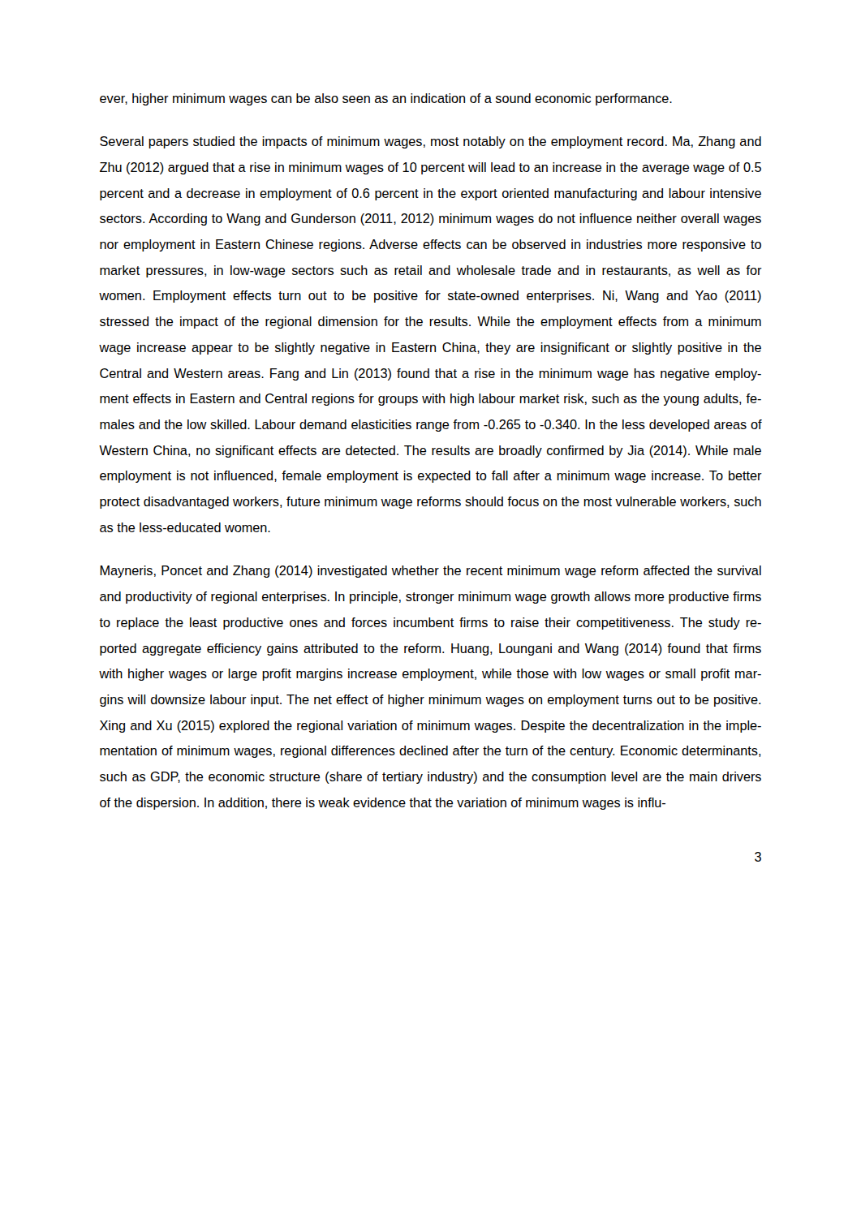ever, higher minimum wages can be also seen as an indication of a sound economic performance.
Several papers studied the impacts of minimum wages, most notably on the employment record. Ma, Zhang and Zhu (2012) argued that a rise in minimum wages of 10 percent will lead to an increase in the average wage of 0.5 percent and a decrease in employment of 0.6 percent in the export oriented manufacturing and labour intensive sectors. According to Wang and Gunderson (2011, 2012) minimum wages do not influence neither overall wages nor employment in Eastern Chinese regions. Adverse effects can be observed in industries more responsive to market pressures, in low-wage sectors such as retail and wholesale trade and in restaurants, as well as for women. Employment effects turn out to be positive for state-owned enterprises. Ni, Wang and Yao (2011) stressed the impact of the regional dimension for the results. While the employment effects from a minimum wage increase appear to be slightly negative in Eastern China, they are insignificant or slightly positive in the Central and Western areas. Fang and Lin (2013) found that a rise in the minimum wage has negative employment effects in Eastern and Central regions for groups with high labour market risk, such as the young adults, females and the low skilled. Labour demand elasticities range from -0.265 to -0.340. In the less developed areas of Western China, no significant effects are detected. The results are broadly confirmed by Jia (2014). While male employment is not influenced, female employment is expected to fall after a minimum wage increase. To better protect disadvantaged workers, future minimum wage reforms should focus on the most vulnerable workers, such as the less-educated women.
Mayneris, Poncet and Zhang (2014) investigated whether the recent minimum wage reform affected the survival and productivity of regional enterprises. In principle, stronger minimum wage growth allows more productive firms to replace the least productive ones and forces incumbent firms to raise their competitiveness. The study reported aggregate efficiency gains attributed to the reform. Huang, Loungani and Wang (2014) found that firms with higher wages or large profit margins increase employment, while those with low wages or small profit margins will downsize labour input. The net effect of higher minimum wages on employment turns out to be positive. Xing and Xu (2015) explored the regional variation of minimum wages. Despite the decentralization in the implementation of minimum wages, regional differences declined after the turn of the century. Economic determinants, such as GDP, the economic structure (share of tertiary industry) and the consumption level are the main drivers of the dispersion. In addition, there is weak evidence that the variation of minimum wages is influ-
3